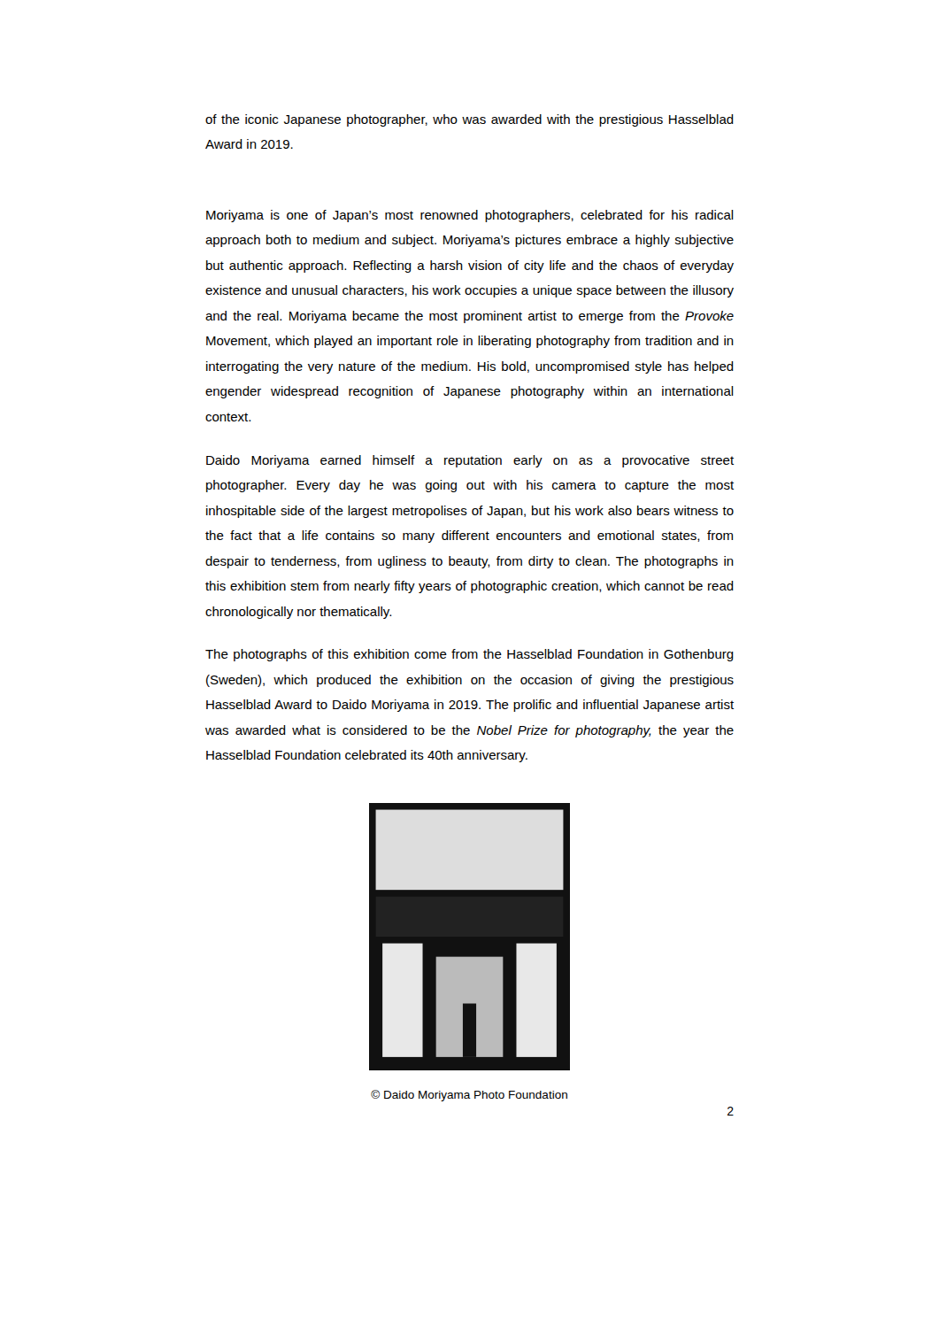of the iconic Japanese photographer, who was awarded with the prestigious Hasselblad Award in 2019.
Moriyama is one of Japan’s most renowned photographers, celebrated for his radical approach both to medium and subject. Moriyama’s pictures embrace a highly subjective but authentic approach. Reflecting a harsh vision of city life and the chaos of everyday existence and unusual characters, his work occupies a unique space between the illusory and the real. Moriyama became the most prominent artist to emerge from the Provoke Movement, which played an important role in liberating photography from tradition and in interrogating the very nature of the medium. His bold, uncompromised style has helped engender widespread recognition of Japanese photography within an international context.
Daido Moriyama earned himself a reputation early on as a provocative street photographer. Every day he was going out with his camera to capture the most inhospitable side of the largest metropolises of Japan, but his work also bears witness to the fact that a life contains so many different encounters and emotional states, from despair to tenderness, from ugliness to beauty, from dirty to clean. The photographs in this exhibition stem from nearly fifty years of photographic creation, which cannot be read chronologically nor thematically.
The photographs of this exhibition come from the Hasselblad Foundation in Gothenburg (Sweden), which produced the exhibition on the occasion of giving the prestigious Hasselblad Award to Daido Moriyama in 2019. The prolific and influential Japanese artist was awarded what is considered to be the Nobel Prize for photography, the year the Hasselblad Foundation celebrated its 40th anniversary.
© Daido Moriyama Photo Foundation
2